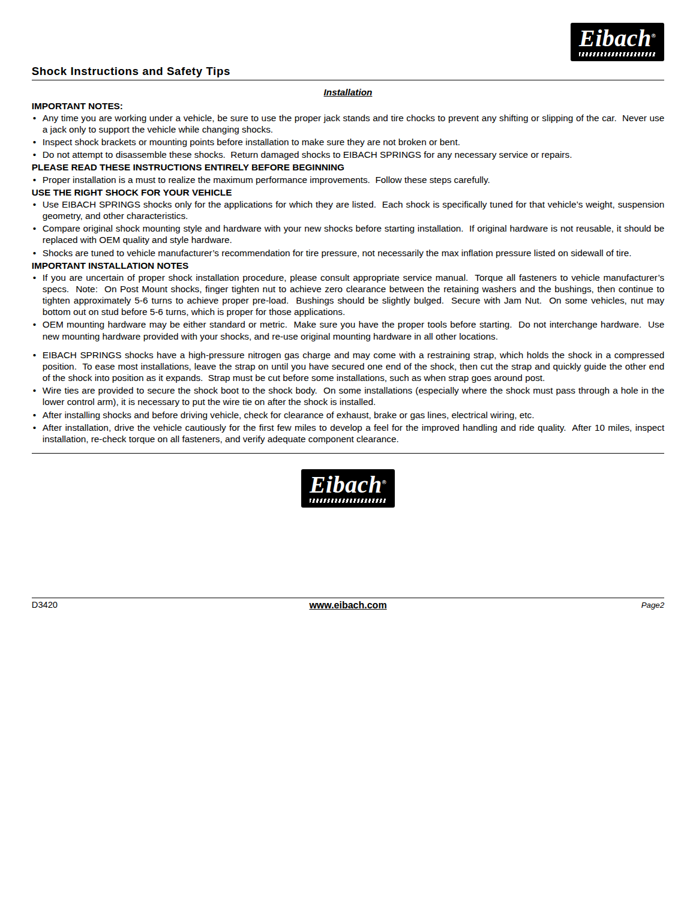Eibach®
Shock Instructions and Safety Tips
Installation
IMPORTANT NOTES:
Any time you are working under a vehicle, be sure to use the proper jack stands and tire chocks to prevent any shifting or slipping of the car. Never use a jack only to support the vehicle while changing shocks.
Inspect shock brackets or mounting points before installation to make sure they are not broken or bent.
Do not attempt to disassemble these shocks. Return damaged shocks to EIBACH SPRINGS for any necessary service or repairs.
PLEASE READ THESE INSTRUCTIONS ENTIRELY BEFORE BEGINNING
Proper installation is a must to realize the maximum performance improvements. Follow these steps carefully.
USE THE RIGHT SHOCK FOR YOUR VEHICLE
Use EIBACH SPRINGS shocks only for the applications for which they are listed. Each shock is specifically tuned for that vehicle’s weight, suspension geometry, and other characteristics.
Compare original shock mounting style and hardware with your new shocks before starting installation. If original hardware is not reusable, it should be replaced with OEM quality and style hardware.
Shocks are tuned to vehicle manufacturer’s recommendation for tire pressure, not necessarily the max inflation pressure listed on sidewall of tire.
IMPORTANT INSTALLATION NOTES
If you are uncertain of proper shock installation procedure, please consult appropriate service manual. Torque all fasteners to vehicle manufacturer’s specs. Note: On Post Mount shocks, finger tighten nut to achieve zero clearance between the retaining washers and the bushings, then continue to tighten approximately 5-6 turns to achieve proper pre-load. Bushings should be slightly bulged. Secure with Jam Nut. On some vehicles, nut may bottom out on stud before 5-6 turns, which is proper for those applications.
OEM mounting hardware may be either standard or metric. Make sure you have the proper tools before starting. Do not interchange hardware. Use new mounting hardware provided with your shocks, and re-use original mounting hardware in all other locations.
EIBACH SPRINGS shocks have a high-pressure nitrogen gas charge and may come with a restraining strap, which holds the shock in a compressed position. To ease most installations, leave the strap on until you have secured one end of the shock, then cut the strap and quickly guide the other end of the shock into position as it expands. Strap must be cut before some installations, such as when strap goes around post.
Wire ties are provided to secure the shock boot to the shock body. On some installations (especially where the shock must pass through a hole in the lower control arm), it is necessary to put the wire tie on after the shock is installed.
After installing shocks and before driving vehicle, check for clearance of exhaust, brake or gas lines, electrical wiring, etc.
After installation, drive the vehicle cautiously for the first few miles to develop a feel for the improved handling and ride quality. After 10 miles, inspect installation, re-check torque on all fasteners, and verify adequate component clearance.
Eibach®
D3420
www.eibach.com
Page2